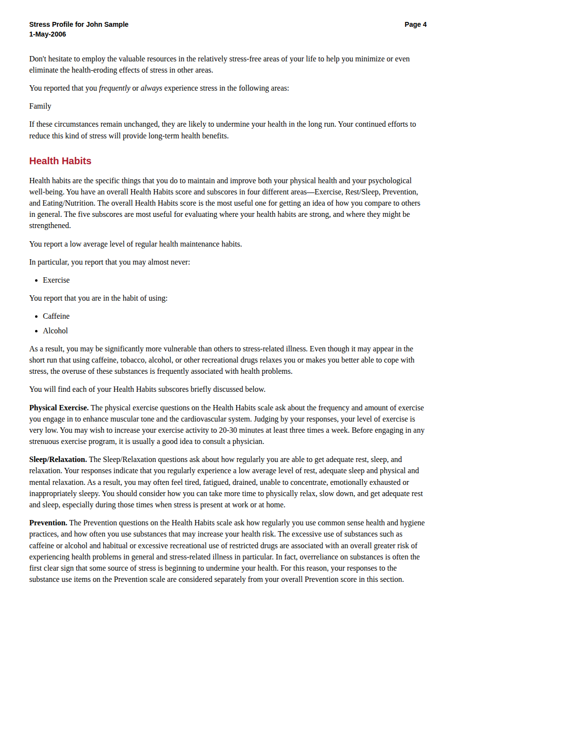Stress Profile for John Sample
1-May-2006
Page 4
Don't hesitate to employ the valuable resources in the relatively stress-free areas of your life to help you minimize or even eliminate the health-eroding effects of stress in other areas.
You reported that you frequently or always experience stress in the following areas:
Family
If these circumstances remain unchanged, they are likely to undermine your health in the long run. Your continued efforts to reduce this kind of stress will provide long-term health benefits.
Health Habits
Health habits are the specific things that you do to maintain and improve both your physical health and your psychological well-being. You have an overall Health Habits score and subscores in four different areas—Exercise, Rest/Sleep, Prevention, and Eating/Nutrition. The overall Health Habits score is the most useful one for getting an idea of how you compare to others in general. The five subscores are most useful for evaluating where your health habits are strong, and where they might be strengthened.
You report a low average level of regular health maintenance habits.
In particular, you report that you may almost never:
Exercise
You report that you are in the habit of using:
Caffeine
Alcohol
As a result, you may be significantly more vulnerable than others to stress-related illness. Even though it may appear in the short run that using caffeine, tobacco, alcohol, or other recreational drugs relaxes you or makes you better able to cope with stress, the overuse of these substances is frequently associated with health problems.
You will find each of your Health Habits subscores briefly discussed below.
Physical Exercise. The physical exercise questions on the Health Habits scale ask about the frequency and amount of exercise you engage in to enhance muscular tone and the cardiovascular system. Judging by your responses, your level of exercise is very low. You may wish to increase your exercise activity to 20-30 minutes at least three times a week. Before engaging in any strenuous exercise program, it is usually a good idea to consult a physician.
Sleep/Relaxation. The Sleep/Relaxation questions ask about how regularly you are able to get adequate rest, sleep, and relaxation. Your responses indicate that you regularly experience a low average level of rest, adequate sleep and physical and mental relaxation. As a result, you may often feel tired, fatigued, drained, unable to concentrate, emotionally exhausted or inappropriately sleepy. You should consider how you can take more time to physically relax, slow down, and get adequate rest and sleep, especially during those times when stress is present at work or at home.
Prevention. The Prevention questions on the Health Habits scale ask how regularly you use common sense health and hygiene practices, and how often you use substances that may increase your health risk. The excessive use of substances such as caffeine or alcohol and habitual or excessive recreational use of restricted drugs are associated with an overall greater risk of experiencing health problems in general and stress-related illness in particular. In fact, overreliance on substances is often the first clear sign that some source of stress is beginning to undermine your health. For this reason, your responses to the substance use items on the Prevention scale are considered separately from your overall Prevention score in this section.